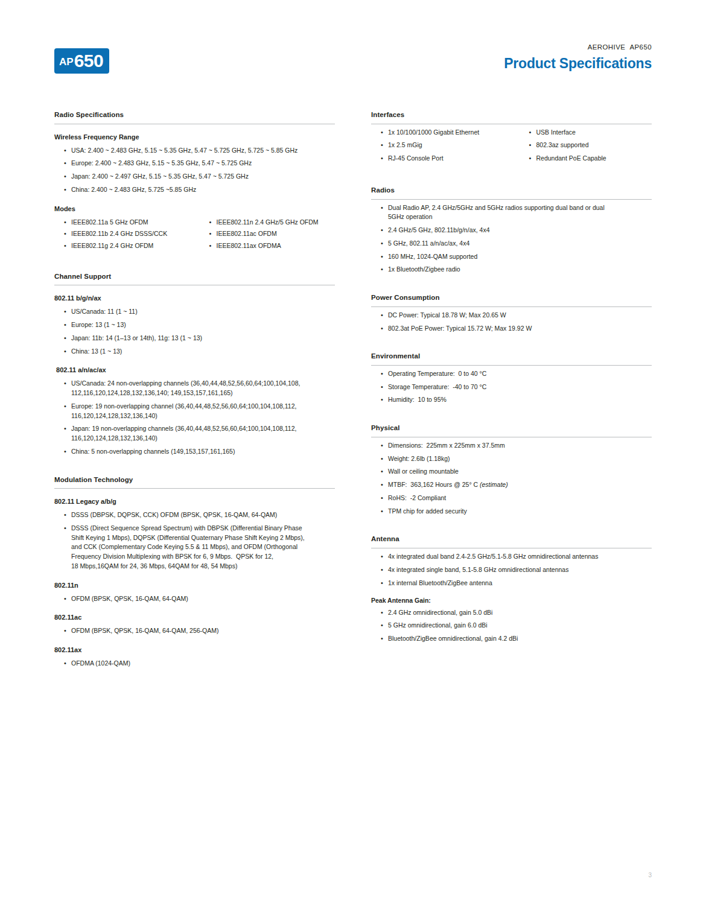AP 650
AEROHIVE AP650
Product Specifications
Radio Specifications
Wireless Frequency Range
USA: 2.400 ~ 2.483 GHz, 5.15 ~ 5.35 GHz, 5.47 ~ 5.725 GHz, 5.725 ~ 5.85 GHz
Europe: 2.400 ~ 2.483 GHz, 5.15 ~ 5.35 GHz, 5.47 ~ 5.725 GHz
Japan: 2.400 ~ 2.497 GHz, 5.15 ~ 5.35 GHz, 5.47 ~ 5.725 GHz
China: 2.400 ~ 2.483 GHz, 5.725 ~5.85 GHz
Modes
IEEE802.11a 5 GHz OFDM
IEEE802.11b 2.4 GHz DSSS/CCK
IEEE802.11g 2.4 GHz OFDM
IEEE802.11n 2.4 GHz/5 GHz OFDM
IEEE802.11ac OFDM
IEEE802.11ax OFDMA
Channel Support
802.11 b/g/n/ax
US/Canada: 11 (1 ~ 11)
Europe: 13 (1 ~ 13)
Japan: 11b: 14 (1–13 or 14th), 11g: 13 (1 ~ 13)
China: 13 (1 ~ 13)
802.11 a/n/ac/ax
US/Canada: 24 non-overlapping channels (36,40,44,48,52,56,60,64;100,104,108, 112,116,120,124,128,132,136,140; 149,153,157,161,165)
Europe: 19 non-overlapping channel (36,40,44,48,52,56,60,64;100,104,108,112, 116,120,124,128,132,136,140)
Japan: 19 non-overlapping channels (36,40,44,48,52,56,60,64;100,104,108,112, 116,120,124,128,132,136,140)
China: 5 non-overlapping channels (149,153,157,161,165)
Modulation Technology
802.11 Legacy a/b/g
DSSS (DBPSK, DQPSK, CCK) OFDM (BPSK, QPSK, 16-QAM, 64-QAM)
DSSS (Direct Sequence Spread Spectrum) with DBPSK (Differential Binary Phase Shift Keying 1 Mbps), DQPSK (Differential Quaternary Phase Shift Keying 2 Mbps), and CCK (Complementary Code Keying 5.5 & 11 Mbps), and OFDM (Orthogonal Frequency Division Multiplexing with BPSK for 6, 9 Mbps. QPSK for 12, 18 Mbps,16QAM for 24, 36 Mbps, 64QAM for 48, 54 Mbps)
802.11n
OFDM (BPSK, QPSK, 16-QAM, 64-QAM)
802.11ac
OFDM (BPSK, QPSK, 16-QAM, 64-QAM, 256-QAM)
802.11ax
OFDMA (1024-QAM)
Interfaces
1x 10/100/1000 Gigabit Ethernet
1x 2.5 mGig
RJ-45 Console Port
USB Interface
802.3az supported
Redundant PoE Capable
Radios
Dual Radio AP, 2.4 GHz/5GHz and 5GHz radios supporting dual band or dual 5GHz operation
2.4 GHz/5 GHz, 802.11b/g/n/ax, 4x4
5 GHz, 802.11 a/n/ac/ax, 4x4
160 MHz, 1024-QAM supported
1x Bluetooth/Zigbee radio
Power Consumption
DC Power: Typical 18.78 W; Max 20.65 W
802.3at PoE Power: Typical 15.72 W; Max 19.92 W
Environmental
Operating Temperature: 0 to 40 °C
Storage Temperature: -40 to 70 °C
Humidity: 10 to 95%
Physical
Dimensions: 225mm x 225mm x 37.5mm
Weight: 2.6lb (1.18kg)
Wall or ceiling mountable
MTBF: 363,162 Hours @ 25° C (estimate)
RoHS: -2 Compliant
TPM chip for added security
Antenna
4x integrated dual band 2.4-2.5 GHz/5.1-5.8 GHz omnidirectional antennas
4x integrated single band, 5.1-5.8 GHz omnidirectional antennas
1x internal Bluetooth/ZigBee antenna
Peak Antenna Gain:
2.4 GHz omnidirectional, gain 5.0 dBi
5 GHz omnidirectional, gain 6.0 dBi
Bluetooth/ZigBee omnidirectional, gain 4.2 dBi
3